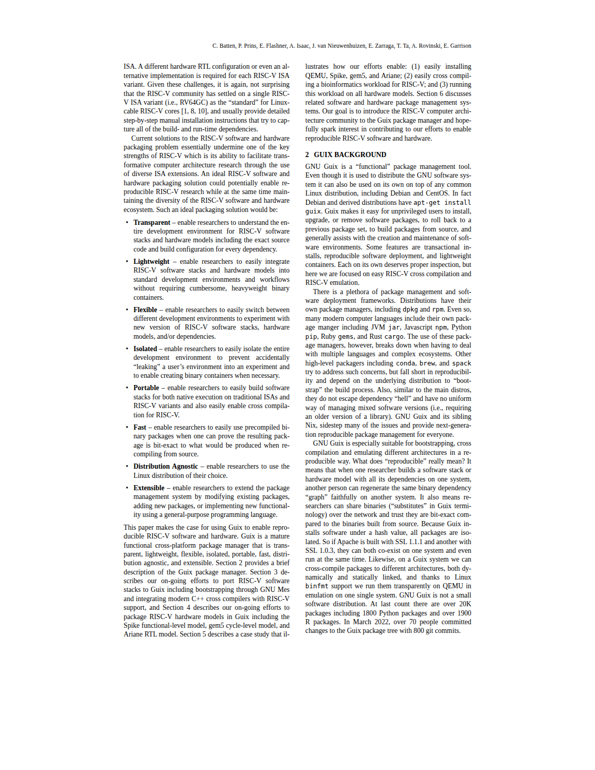C. Batten, P. Prins, E. Flashner, A. Isaac, J. van Nieuwenhuizen, E. Zarraga, T. Ta, A. Rovinski, E. Garrison
ISA. A different hardware RTL configuration or even an alternative implementation is required for each RISC-V ISA variant. Given these challenges, it is again, not surprising that the RISC-V community has settled on a single RISC-V ISA variant (i.e., RV64GC) as the “standard” for Linux-cable RISC-V cores [1, 8, 10], and usually provide detailed step-by-step manual installation instructions that try to capture all of the build- and run-time dependencies.
Current solutions to the RISC-V software and hardware packaging problem essentially undermine one of the key strengths of RISC-V which is its ability to facilitate transformative computer architecture research through the use of diverse ISA extensions. An ideal RISC-V software and hardware packaging solution could potentially enable reproducible RISC-V research while at the same time maintaining the diversity of the RISC-V software and hardware ecosystem. Such an ideal packaging solution would be:
Transparent – enable researchers to understand the entire development environment for RISC-V software stacks and hardware models including the exact source code and build configuration for every dependency.
Lightweight – enable researchers to easily integrate RISC-V software stacks and hardware models into standard development environments and workflows without requiring cumbersome, heavyweight binary containers.
Flexible – enable researchers to easily switch between different development environments to experiment with new version of RISC-V software stacks, hardware models, and/or dependencies.
Isolated – enable researchers to easily isolate the entire development environment to prevent accidentally “leaking” a user’s environment into an experiment and to enable creating binary containers when necessary.
Portable – enable researchers to easily build software stacks for both native execution on traditional ISAs and RISC-V variants and also easily enable cross compilation for RISC-V.
Fast – enable researchers to easily use precompiled binary packages when one can prove the resulting package is bit-exact to what would be produced when recompiling from source.
Distribution Agnostic – enable researchers to use the Linux distribution of their choice.
Extensible – enable researchers to extend the package management system by modifying existing packages, adding new packages, or implementing new functionality using a general-purpose programming language.
This paper makes the case for using Guix to enable reproducible RISC-V software and hardware. Guix is a mature functional cross-platform package manager that is transparent, lightweight, flexible, isolated, portable, fast, distribution agnostic, and extensible. Section 2 provides a brief description of the Guix package manager. Section 3 describes our on-going efforts to port RISC-V software stacks to Guix including bootstrapping through GNU Mes and integrating modern C++ cross compilers with RISC-V support, and Section 4 describes our on-going efforts to package RISC-V hardware models in Guix including the Spike functional-level model, gem5 cycle-level model, and Ariane RTL model. Section 5 describes a case study that illustrates how our efforts enable: (1) easily installing QEMU, Spike, gem5, and Ariane; (2) easily cross compiling a bioinformatics workload for RISC-V; and (3) running this workload on all hardware models. Section 6 discusses related software and hardware package management systems. Our goal is to introduce the RISC-V computer architecture community to the Guix package manager and hopefully spark interest in contributing to our efforts to enable reproducible RISC-V software and hardware.
2 GUIX BACKGROUND
GNU Guix is a “functional” package management tool. Even though it is used to distribute the GNU software system it can also be used on its own on top of any common Linux distribution, including Debian and CentOS. In fact Debian and derived distributions have apt-get install guix. Guix makes it easy for unprivileged users to install, upgrade, or remove software packages, to roll back to a previous package set, to build packages from source, and generally assists with the creation and maintenance of software environments. Some features are transactional installs, reproducible software deployment, and lightweight containers. Each on its own deserves proper inspection, but here we are focused on easy RISC-V cross compilation and RISC-V emulation.
There is a plethora of package management and software deployment frameworks. Distributions have their own package managers, including dpkg and rpm. Even so, many modern computer languages include their own package manger including JVM jar, Javascript npm, Python pip, Ruby gems, and Rust cargo. The use of these package managers, however, breaks down when having to deal with multiple languages and complex ecosystems. Other high-level packagers including conda, brew, and spack try to address such concerns, but fall short in reproducibility and depend on the underlying distribution to “bootstrap” the build process. Also, similar to the main distros, they do not escape dependency “hell” and have no uniform way of managing mixed software versions (i.e., requiring an older version of a library). GNU Guix and its sibling Nix, sidestep many of the issues and provide next-generation reproducible package management for everyone.
GNU Guix is especially suitable for bootstrapping, cross compilation and emulating different architectures in a reproducible way. What does “reproducible” really mean? It means that when one researcher builds a software stack or hardware model with all its dependencies on one system, another person can regenerate the same binary dependency “graph” faithfully on another system. It also means researchers can share binaries (“substitutes” in Guix terminology) over the network and trust they are bit-exact compared to the binaries built from source. Because Guix installs software under a hash value, all packages are isolated. So if Apache is built with SSL 1.1.1 and another with SSL 1.0.3, they can both co-exist on one system and even run at the same time. Likewise, on a Guix system we can cross-compile packages to different architectures, both dynamically and statically linked, and thanks to Linux binfmt support we run them transparently on QEMU in emulation on one single system. GNU Guix is not a small software distribution. At last count there are over 20K packages including 1800 Python packages and over 1900 R packages. In March 2022, over 70 people committed changes to the Guix package tree with 800 git commits.